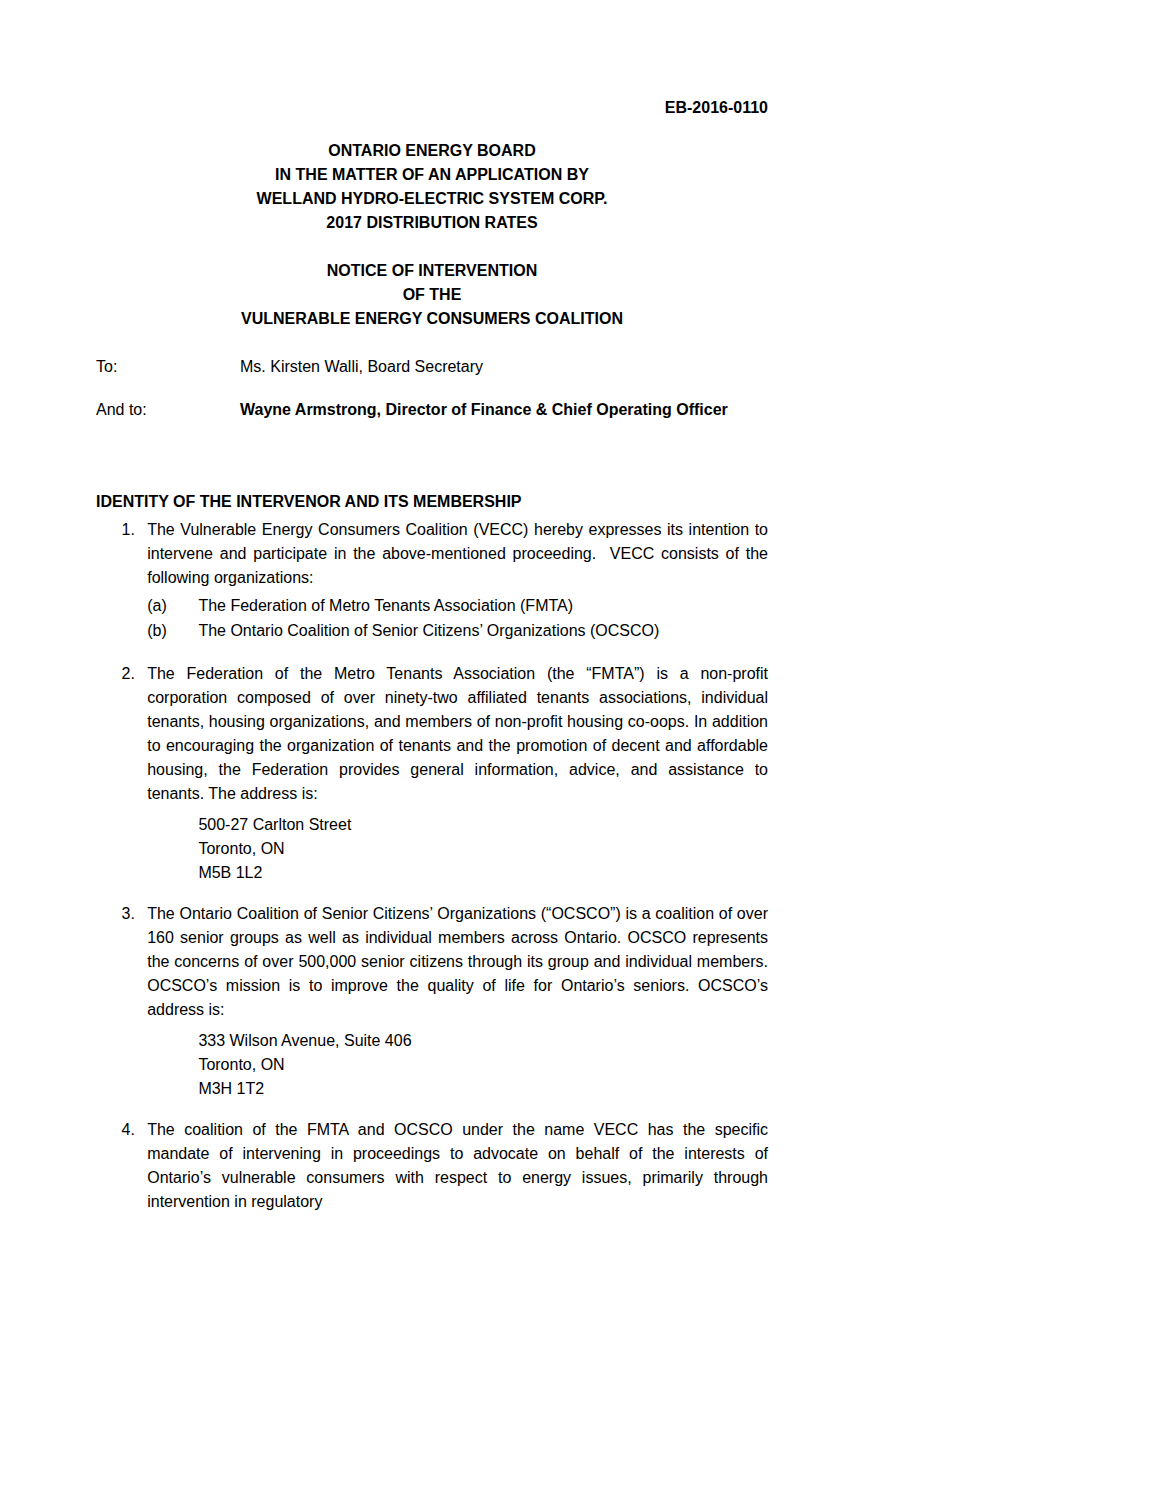EB-2016-0110
ONTARIO ENERGY BOARD
IN THE MATTER OF AN APPLICATION BY
WELLAND HYDRO-ELECTRIC SYSTEM CORP.
2017 DISTRIBUTION RATES
NOTICE OF INTERVENTION
OF THE
VULNERABLE ENERGY CONSUMERS COALITION
To:
Ms. Kirsten Walli, Board Secretary
And to:
Wayne Armstrong, Director of Finance & Chief Operating Officer
IDENTITY OF THE INTERVENOR AND ITS MEMBERSHIP
The Vulnerable Energy Consumers Coalition (VECC) hereby expresses its intention to intervene and participate in the above-mentioned proceeding. VECC consists of the following organizations:
(a) The Federation of Metro Tenants Association (FMTA)
(b) The Ontario Coalition of Senior Citizens’ Organizations (OCSCO)
The Federation of the Metro Tenants Association (the “FMTA”) is a non-profit corporation composed of over ninety-two affiliated tenants associations, individual tenants, housing organizations, and members of non-profit housing co-oops. In addition to encouraging the organization of tenants and the promotion of decent and affordable housing, the Federation provides general information, advice, and assistance to tenants. The address is:
500-27 Carlton Street
Toronto, ON
M5B 1L2
The Ontario Coalition of Senior Citizens’ Organizations (“OCSCO”) is a coalition of over 160 senior groups as well as individual members across Ontario. OCSCO represents the concerns of over 500,000 senior citizens through its group and individual members. OCSCO’s mission is to improve the quality of life for Ontario’s seniors. OCSCO’s address is:
333 Wilson Avenue, Suite 406
Toronto, ON
M3H 1T2
The coalition of the FMTA and OCSCO under the name VECC has the specific mandate of intervening in proceedings to advocate on behalf of the interests of Ontario’s vulnerable consumers with respect to energy issues, primarily through intervention in regulatory